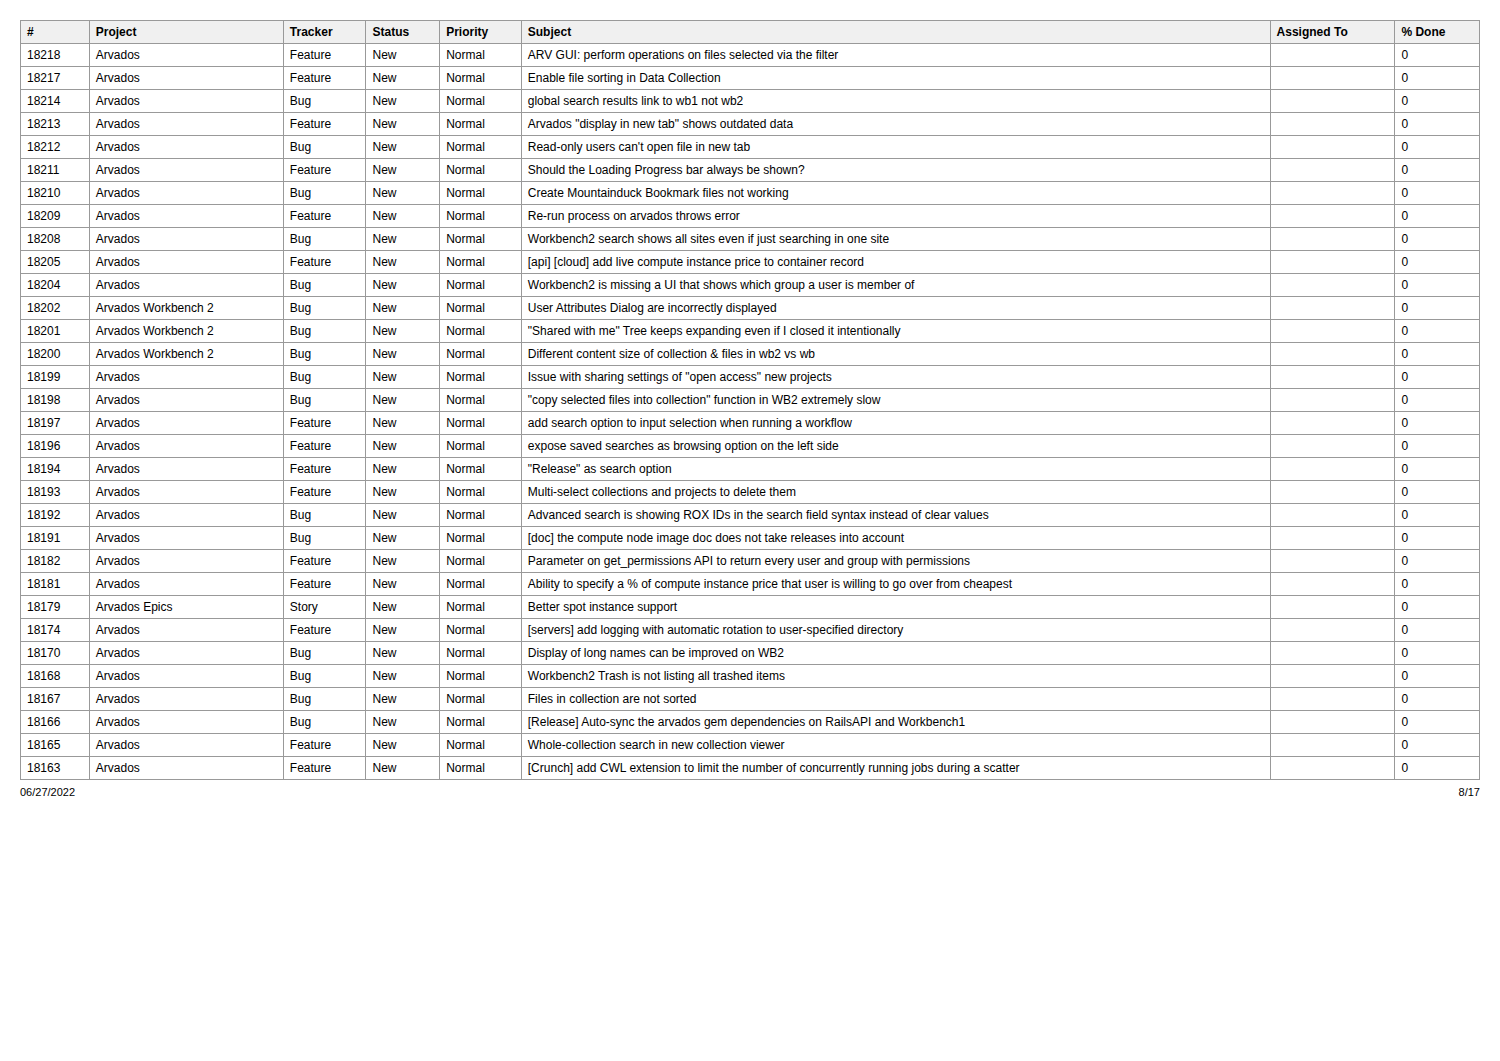| # | Project | Tracker | Status | Priority | Subject | Assigned To | % Done |
| --- | --- | --- | --- | --- | --- | --- | --- |
| 18218 | Arvados | Feature | New | Normal | ARV GUI: perform operations on files selected via the filter | | 0 |
| 18217 | Arvados | Feature | New | Normal | Enable file sorting in Data Collection | | 0 |
| 18214 | Arvados | Bug | New | Normal | global search results link to wb1 not wb2 | | 0 |
| 18213 | Arvados | Feature | New | Normal | Arvados "display in new tab" shows outdated data | | 0 |
| 18212 | Arvados | Bug | New | Normal | Read-only users can't open file in new tab | | 0 |
| 18211 | Arvados | Feature | New | Normal | Should the Loading Progress bar always be shown? | | 0 |
| 18210 | Arvados | Bug | New | Normal | Create Mountainduck Bookmark files not working | | 0 |
| 18209 | Arvados | Feature | New | Normal | Re-run process on arvados throws error | | 0 |
| 18208 | Arvados | Bug | New | Normal | Workbench2 search shows all sites even if just searching in one site | | 0 |
| 18205 | Arvados | Feature | New | Normal | [api] [cloud] add live compute instance price to container record | | 0 |
| 18204 | Arvados | Bug | New | Normal | Workbench2 is missing a UI that shows which group a user is member of | | 0 |
| 18202 | Arvados Workbench 2 | Bug | New | Normal | User Attributes Dialog are incorrectly displayed | | 0 |
| 18201 | Arvados Workbench 2 | Bug | New | Normal | "Shared with me" Tree keeps expanding even if I closed it intentionally | | 0 |
| 18200 | Arvados Workbench 2 | Bug | New | Normal | Different content size of collection & files in wb2 vs wb | | 0 |
| 18199 | Arvados | Bug | New | Normal | Issue with sharing settings of "open access" new projects | | 0 |
| 18198 | Arvados | Bug | New | Normal | "copy selected files into collection" function in WB2 extremely slow | | 0 |
| 18197 | Arvados | Feature | New | Normal | add search option to input selection when running a workflow | | 0 |
| 18196 | Arvados | Feature | New | Normal | expose saved searches as browsing option on the left side | | 0 |
| 18194 | Arvados | Feature | New | Normal | "Release" as search option | | 0 |
| 18193 | Arvados | Feature | New | Normal | Multi-select collections and projects to delete them | | 0 |
| 18192 | Arvados | Bug | New | Normal | Advanced search is showing ROX IDs in the search field syntax instead of clear values | | 0 |
| 18191 | Arvados | Bug | New | Normal | [doc] the compute node image doc does not take releases into account | | 0 |
| 18182 | Arvados | Feature | New | Normal | Parameter on get_permissions API to return every user and group with permissions | | 0 |
| 18181 | Arvados | Feature | New | Normal | Ability to specify a % of compute instance price that user is willing to go over from cheapest | | 0 |
| 18179 | Arvados Epics | Story | New | Normal | Better spot instance support | | 0 |
| 18174 | Arvados | Feature | New | Normal | [servers] add logging with automatic rotation to user-specified directory | | 0 |
| 18170 | Arvados | Bug | New | Normal | Display of long names can be improved on WB2 | | 0 |
| 18168 | Arvados | Bug | New | Normal | Workbench2 Trash is not listing all trashed items | | 0 |
| 18167 | Arvados | Bug | New | Normal | Files in collection are not sorted | | 0 |
| 18166 | Arvados | Bug | New | Normal | [Release] Auto-sync the arvados gem dependencies on RailsAPI and Workbench1 | | 0 |
| 18165 | Arvados | Feature | New | Normal | Whole-collection search in new collection viewer | | 0 |
| 18163 | Arvados | Feature | New | Normal | [Crunch] add CWL extension to limit the number of concurrently running jobs during a scatter | | 0 |
06/27/2022 8/17